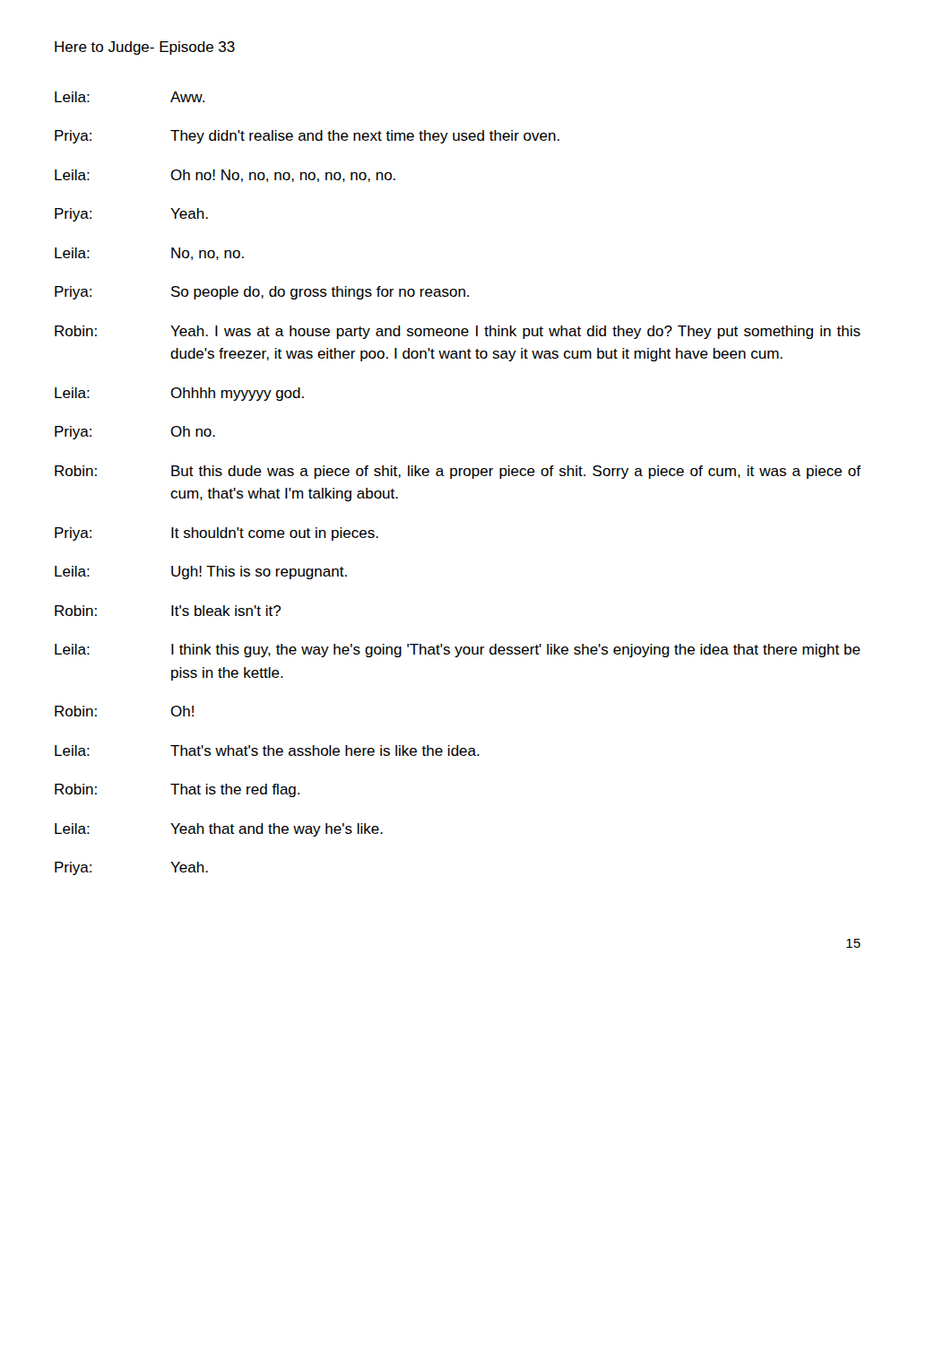Here to Judge- Episode 33
Leila:
Aww.
Priya:
They didn't realise and the next time they used their oven.
Leila:
Oh no! No, no, no, no, no, no, no.
Priya:
Yeah.
Leila:
No, no, no.
Priya:
So people do, do gross things for no reason.
Robin:
Yeah. I was at a house party and someone I think put what did they do? They put something in this dude's freezer, it was either poo. I don't want to say it was cum but it might have been cum.
Leila:
Ohhhh myyyyy god.
Priya:
Oh no.
Robin:
But this dude was a piece of shit, like a proper piece of shit. Sorry a piece of cum, it was a piece of cum, that's what I'm talking about.
Priya:
It shouldn't come out in pieces.
Leila:
Ugh! This is so repugnant.
Robin:
It's bleak isn't it?
Leila:
I think this guy, the way he's going 'That's your dessert' like she's enjoying the idea that there might be piss in the kettle.
Robin:
Oh!
Leila:
That's what's the asshole here is like the idea.
Robin:
That is the red flag.
Leila:
Yeah that and the way he's like.
Priya:
Yeah.
15